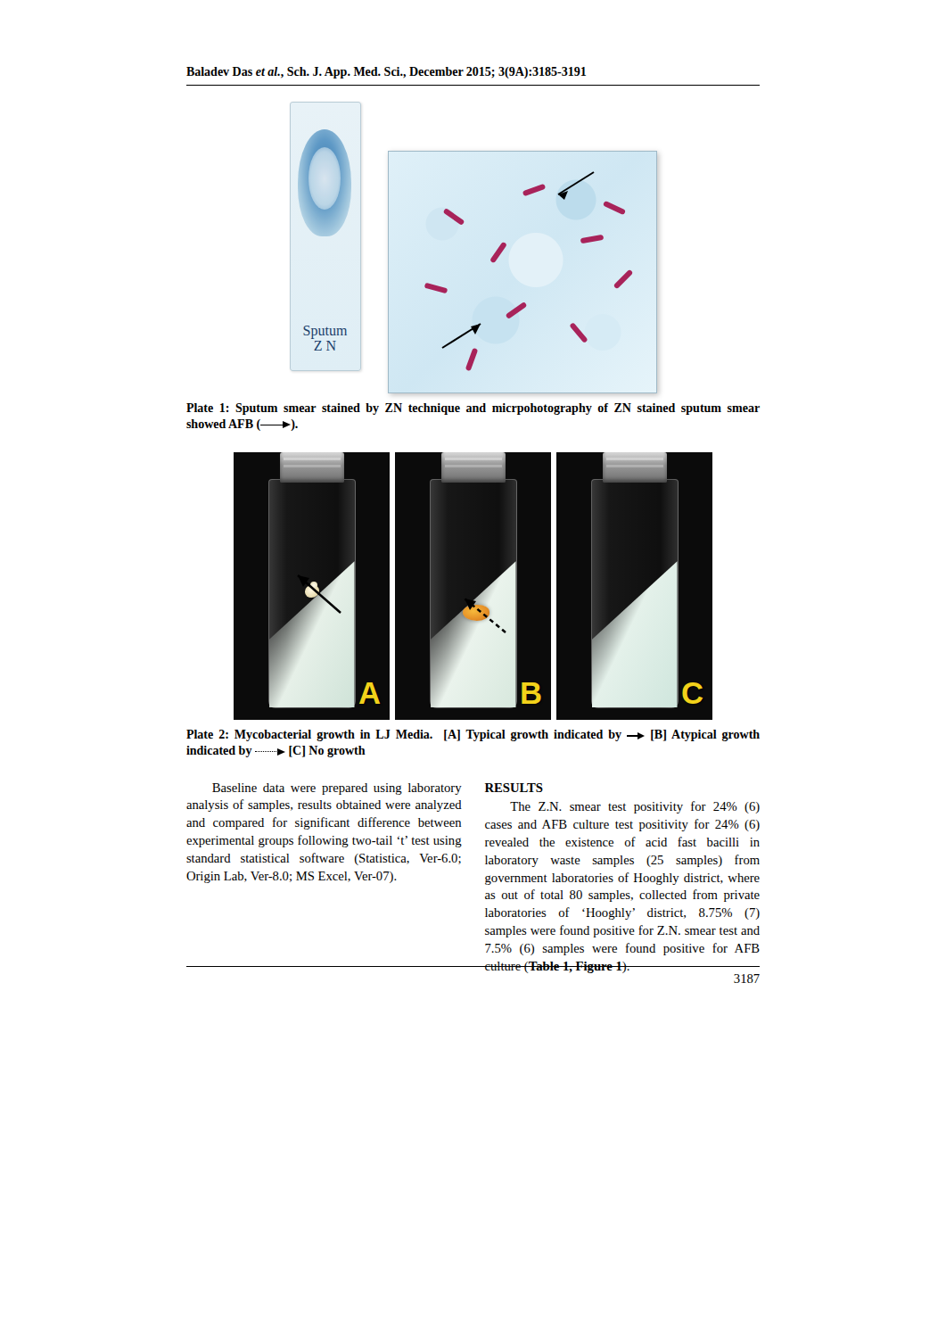Baladev Das et al., Sch. J. App. Med. Sci., December 2015; 3(9A):3185-3191
Sputum
Z N
Plate 1: Sputum smear stained by ZN technique and micrpohotography of ZN stained sputum smear showed AFB ( ).
A
B
C
Plate 2: Mycobacterial growth in LJ Media. [A] Typical growth indicated by [B] Atypical growth indicated by [C] No growth
Baseline data were prepared using laboratory analysis of samples, results obtained were analyzed and compared for significant difference between experimental groups following two-tail ‘t’ test using standard statistical software (Statistica, Ver-6.0; Origin Lab, Ver-8.0; MS Excel, Ver-07).
RESULTS
The Z.N. smear test positivity for 24% (6) cases and AFB culture test positivity for 24% (6) revealed the existence of acid fast bacilli in laboratory waste samples (25 samples) from government laboratories of Hooghly district, where as out of total 80 samples, collected from private laboratories of ‘Hooghly’ district, 8.75% (7) samples were found positive for Z.N. smear test and 7.5% (6) samples were found positive for AFB culture (Table 1, Figure 1).
3187